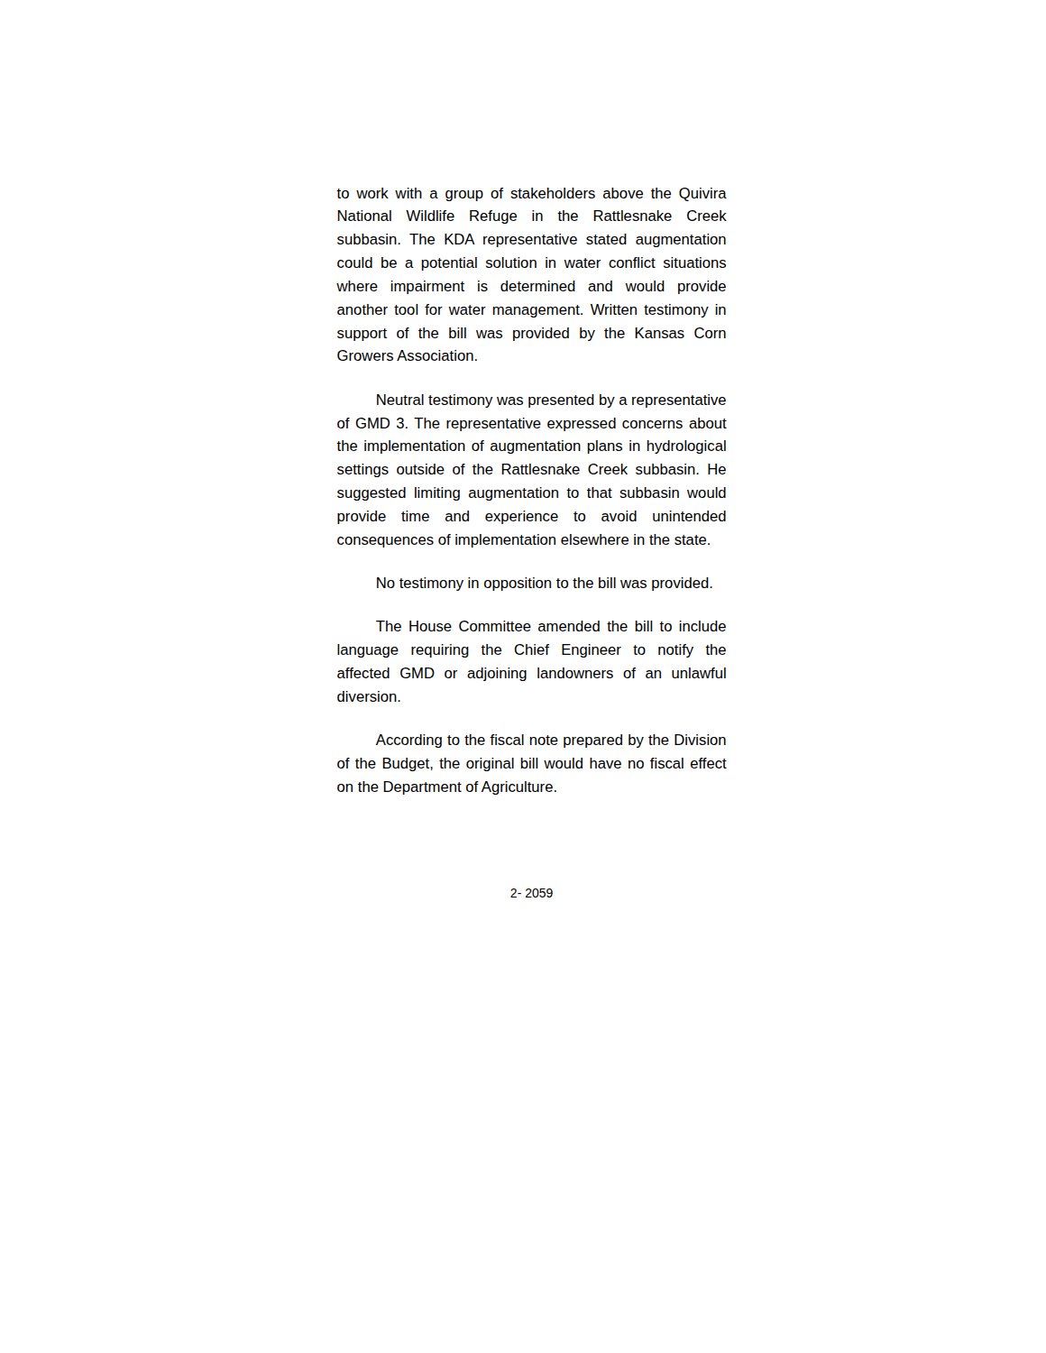to work with a group of stakeholders above the Quivira National Wildlife Refuge in the Rattlesnake Creek subbasin. The KDA representative stated augmentation could be a potential solution in water conflict situations where impairment is determined and would provide another tool for water management. Written testimony in support of the bill was provided by the Kansas Corn Growers Association.
Neutral testimony was presented by a representative of GMD 3. The representative expressed concerns about the implementation of augmentation plans in hydrological settings outside of the Rattlesnake Creek subbasin. He suggested limiting augmentation to that subbasin would provide time and experience to avoid unintended consequences of implementation elsewhere in the state.
No testimony in opposition to the bill was provided.
The House Committee amended the bill to include language requiring the Chief Engineer to notify the affected GMD or adjoining landowners of an unlawful diversion.
According to the fiscal note prepared by the Division of the Budget, the original bill would have no fiscal effect on the Department of Agriculture.
2- 2059